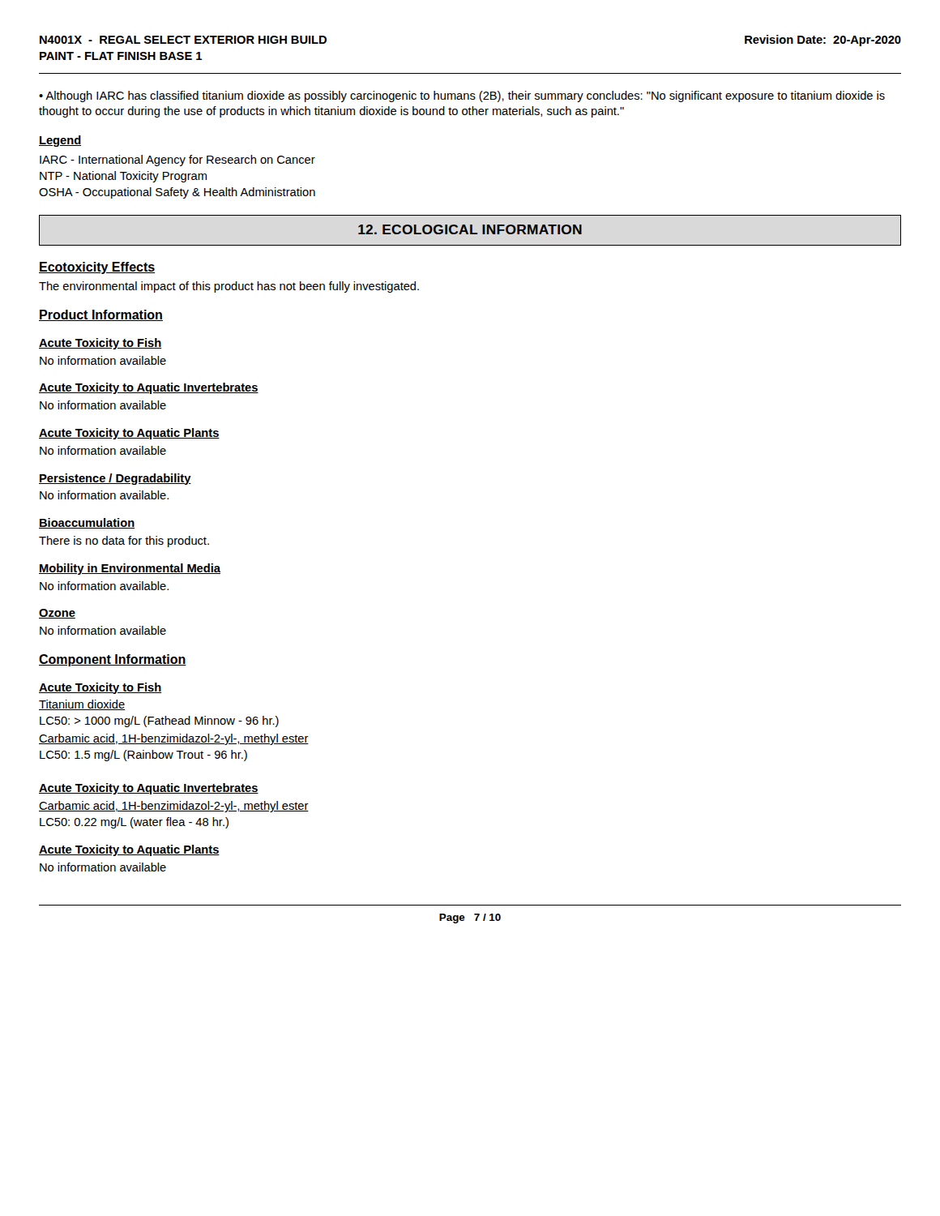N4001X - REGAL SELECT EXTERIOR HIGH BUILD
PAINT - FLAT FINISH BASE 1
Revision Date: 20-Apr-2020
• Although IARC has classified titanium dioxide as possibly carcinogenic to humans (2B), their summary concludes: "No significant exposure to titanium dioxide is thought to occur during the use of products in which titanium dioxide is bound to other materials, such as paint."
Legend
IARC - International Agency for Research on Cancer
NTP - National Toxicity Program
OSHA - Occupational Safety & Health Administration
12. ECOLOGICAL INFORMATION
Ecotoxicity Effects
The environmental impact of this product has not been fully investigated.
Product Information
Acute Toxicity to Fish
No information available
Acute Toxicity to Aquatic Invertebrates
No information available
Acute Toxicity to Aquatic Plants
No information available
Persistence / Degradability
No information available.
Bioaccumulation
There is no data for this product.
Mobility in Environmental Media
No information available.
Ozone
No information available
Component Information
Acute Toxicity to Fish
Titanium dioxide
LC50: > 1000 mg/L (Fathead Minnow - 96 hr.)
Carbamic acid, 1H-benzimidazol-2-yl-, methyl ester
LC50: 1.5 mg/L (Rainbow Trout - 96 hr.)
Acute Toxicity to Aquatic Invertebrates
Carbamic acid, 1H-benzimidazol-2-yl-, methyl ester
LC50: 0.22 mg/L (water flea - 48 hr.)
Acute Toxicity to Aquatic Plants
No information available
Page 7 / 10